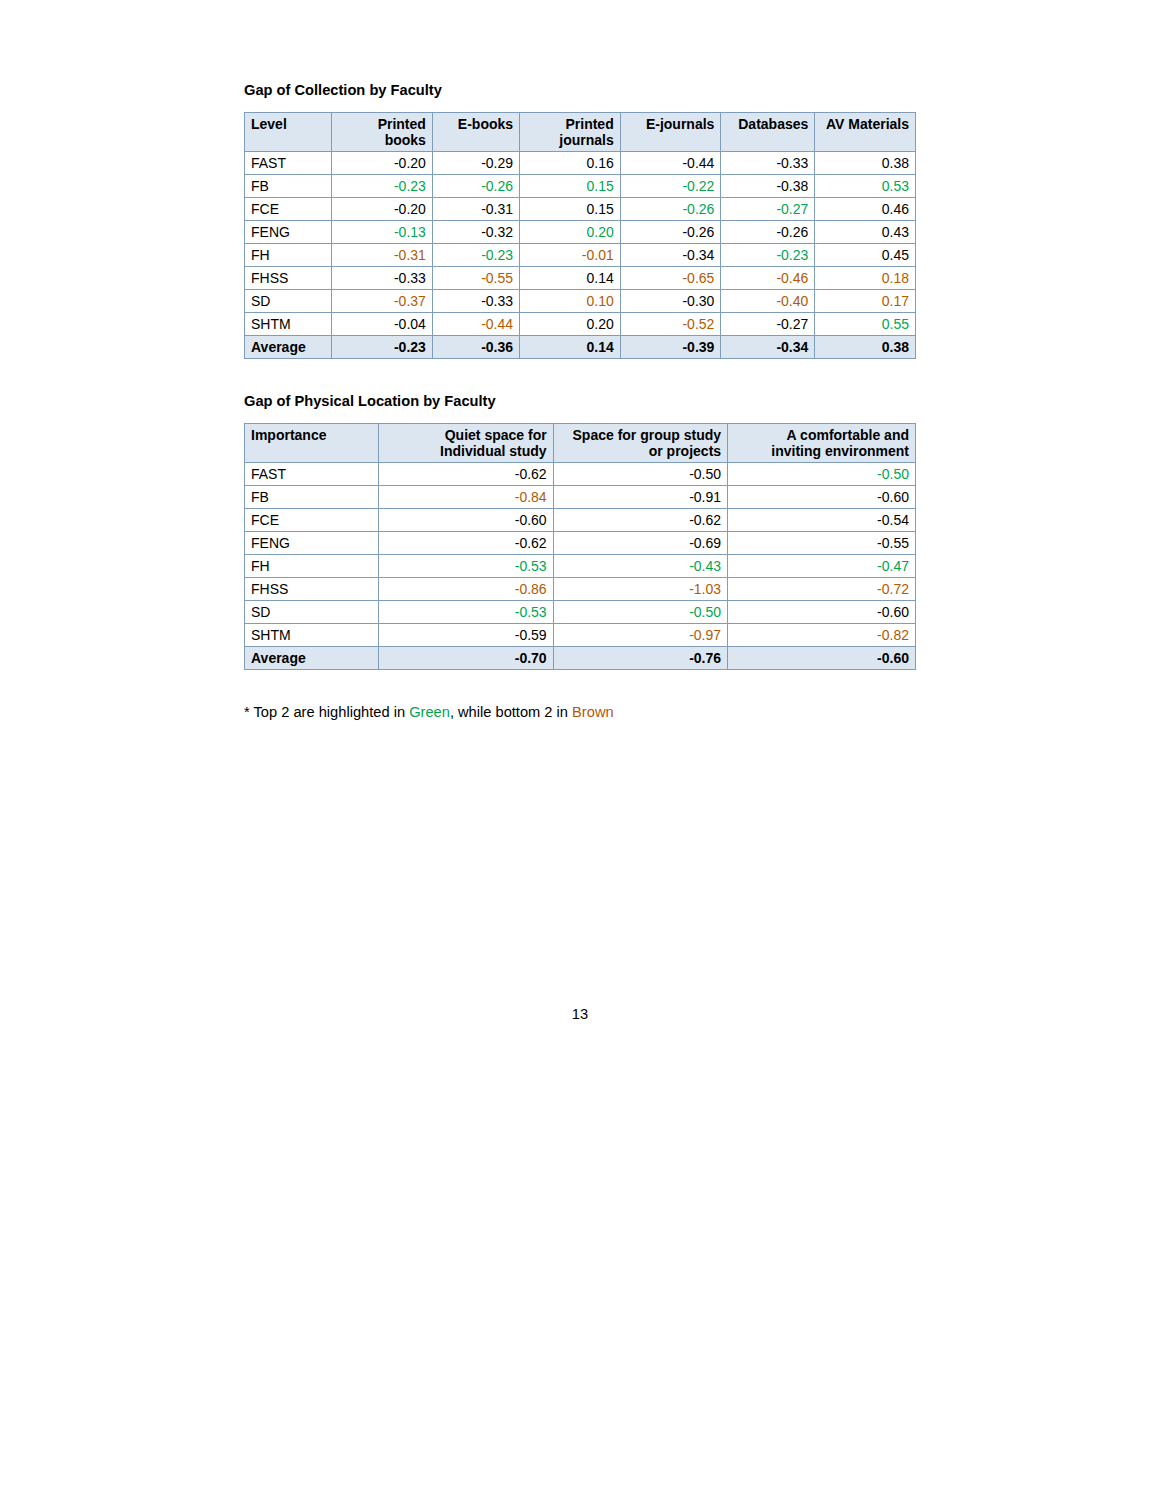Gap of Collection by Faculty
| Level | Printed books | E-books | Printed journals | E-journals | Databases | AV Materials |
| --- | --- | --- | --- | --- | --- | --- |
| FAST | -0.20 | -0.29 | 0.16 | -0.44 | -0.33 | 0.38 |
| FB | -0.23 | -0.26 | 0.15 | -0.22 | -0.38 | 0.53 |
| FCE | -0.20 | -0.31 | 0.15 | -0.26 | -0.27 | 0.46 |
| FENG | -0.13 | -0.32 | 0.20 | -0.26 | -0.26 | 0.43 |
| FH | -0.31 | -0.23 | -0.01 | -0.34 | -0.23 | 0.45 |
| FHSS | -0.33 | -0.55 | 0.14 | -0.65 | -0.46 | 0.18 |
| SD | -0.37 | -0.33 | 0.10 | -0.30 | -0.40 | 0.17 |
| SHTM | -0.04 | -0.44 | 0.20 | -0.52 | -0.27 | 0.55 |
| Average | -0.23 | -0.36 | 0.14 | -0.39 | -0.34 | 0.38 |
Gap of Physical Location by Faculty
| Importance | Quiet space for Individual study | Space for group study or projects | A comfortable and inviting environment |
| --- | --- | --- | --- |
| FAST | -0.62 | -0.50 | -0.50 |
| FB | -0.84 | -0.91 | -0.60 |
| FCE | -0.60 | -0.62 | -0.54 |
| FENG | -0.62 | -0.69 | -0.55 |
| FH | -0.53 | -0.43 | -0.47 |
| FHSS | -0.86 | -1.03 | -0.72 |
| SD | -0.53 | -0.50 | -0.60 |
| SHTM | -0.59 | -0.97 | -0.82 |
| Average | -0.70 | -0.76 | -0.60 |
* Top 2 are highlighted in Green, while bottom 2 in Brown
13